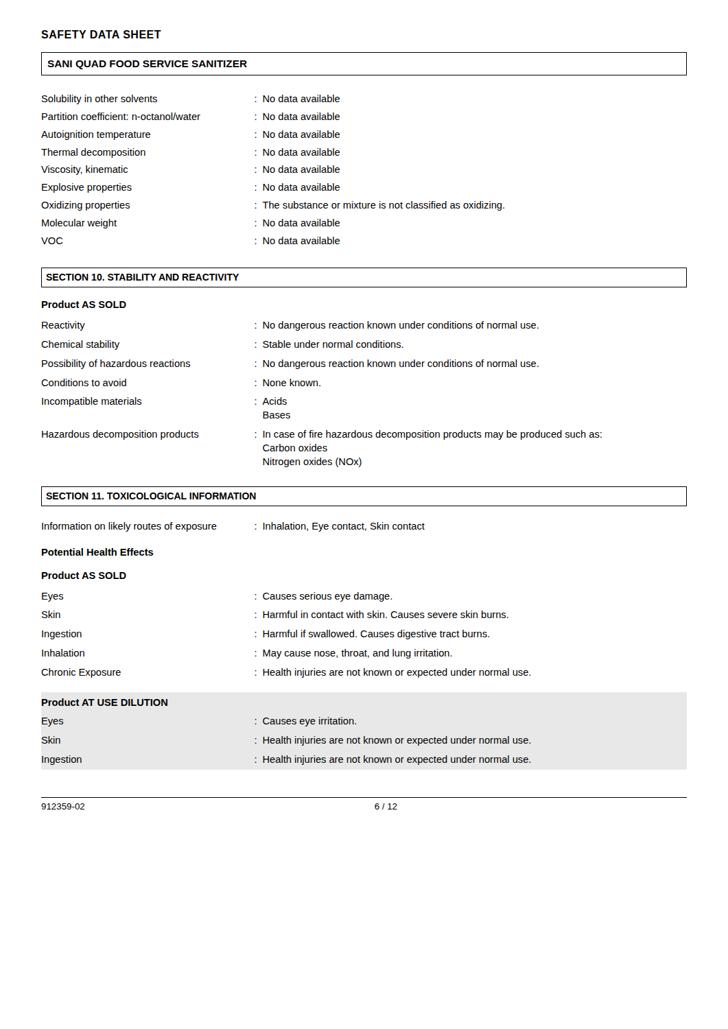SAFETY DATA SHEET
SANI QUAD FOOD SERVICE SANITIZER
| Solubility in other solvents | : | No data available |
| Partition coefficient: n-octanol/water | : | No data available |
| Autoignition temperature | : | No data available |
| Thermal decomposition | : | No data available |
| Viscosity, kinematic | : | No data available |
| Explosive properties | : | No data available |
| Oxidizing properties | : | The substance or mixture is not classified as oxidizing. |
| Molecular weight | : | No data available |
| VOC | : | No data available |
SECTION 10. STABILITY AND REACTIVITY
Product AS SOLD
| Reactivity | : | No dangerous reaction known under conditions of normal use. |
| Chemical stability | : | Stable under normal conditions. |
| Possibility of hazardous reactions | : | No dangerous reaction known under conditions of normal use. |
| Conditions to avoid | : | None known. |
| Incompatible materials | : | Acids Bases |
| Hazardous decomposition products | : | In case of fire hazardous decomposition products may be produced such as: Carbon oxides Nitrogen oxides (NOx) |
SECTION 11. TOXICOLOGICAL INFORMATION
| Information on likely routes of exposure | : | Inhalation, Eye contact, Skin contact |
Potential Health Effects
Product AS SOLD
| Eyes | : | Causes serious eye damage. |
| Skin | : | Harmful in contact with skin. Causes severe skin burns. |
| Ingestion | : | Harmful if swallowed. Causes digestive tract burns. |
| Inhalation | : | May cause nose, throat, and lung irritation. |
| Chronic Exposure | : | Health injuries are not known or expected under normal use. |
| Product AT USE DILUTION |
| Eyes | : | Causes eye irritation. |
| Skin | : | Health injuries are not known or expected under normal use. |
| Ingestion | : | Health injuries are not known or expected under normal use. |
912359-02 6 / 12